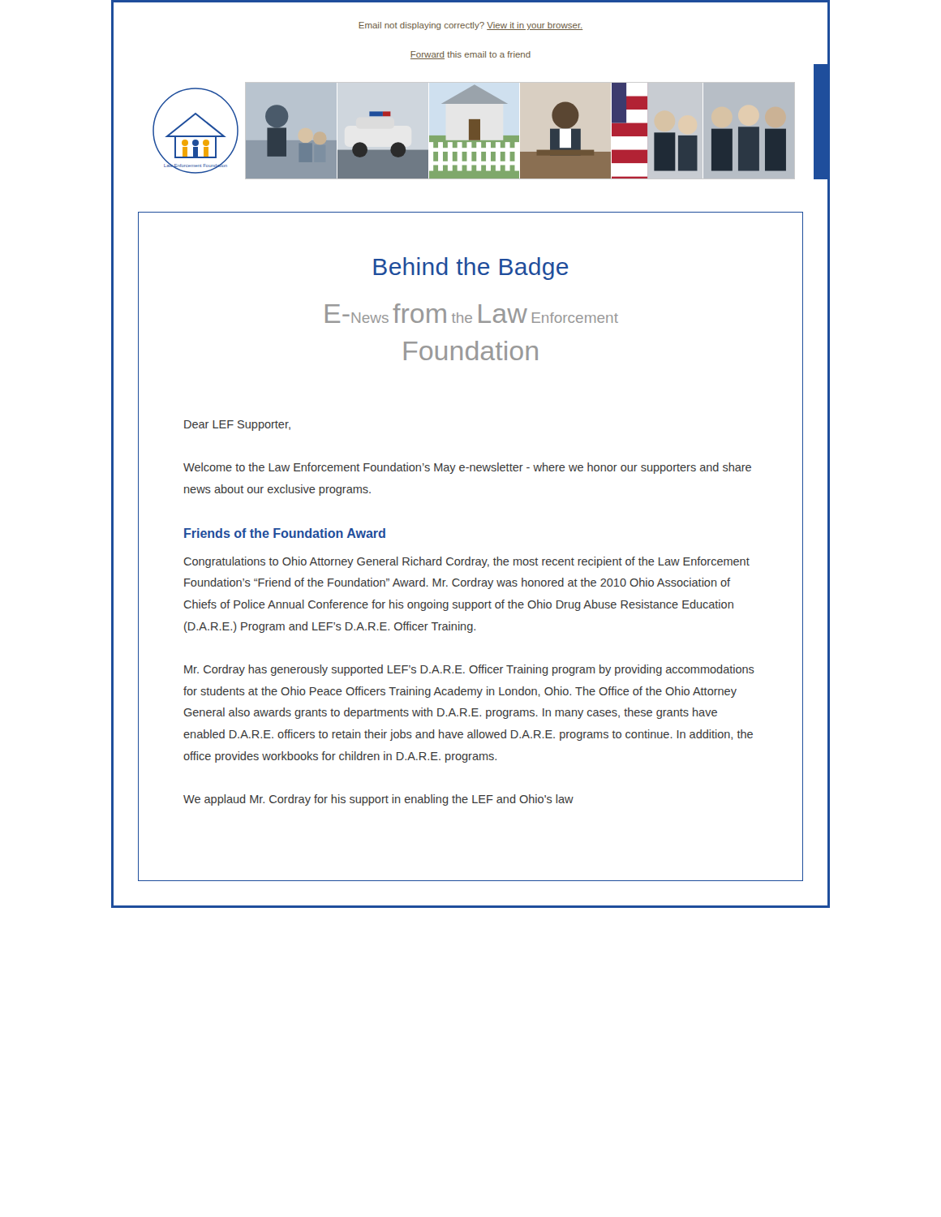Email not displaying correctly? View it in your browser.
Forward this email to a friend
Law Enforcement Foundation
Behind the Badge
E-News from the Law Enforcement
Foundation
Dear LEF Supporter,
Welcome to the Law Enforcement Foundation’s May e-newsletter - where we honor our supporters and share news about our exclusive programs.
Friends of the Foundation Award
Congratulations to Ohio Attorney General Richard Cordray, the most recent recipient of the Law Enforcement Foundation’s “Friend of the Foundation” Award. Mr. Cordray was honored at the 2010 Ohio Association of Chiefs of Police Annual Conference for his ongoing support of the Ohio Drug Abuse Resistance Education (D.A.R.E.) Program and LEF’s D.A.R.E. Officer Training.
Mr. Cordray has generously supported LEF’s D.A.R.E. Officer Training program by providing accommodations for students at the Ohio Peace Officers Training Academy in London, Ohio. The Office of the Ohio Attorney General also awards grants to departments with D.A.R.E. programs. In many cases, these grants have enabled D.A.R.E. officers to retain their jobs and have allowed D.A.R.E. programs to continue. In addition, the office provides workbooks for children in D.A.R.E. programs.
We applaud Mr. Cordray for his support in enabling the LEF and Ohio's law